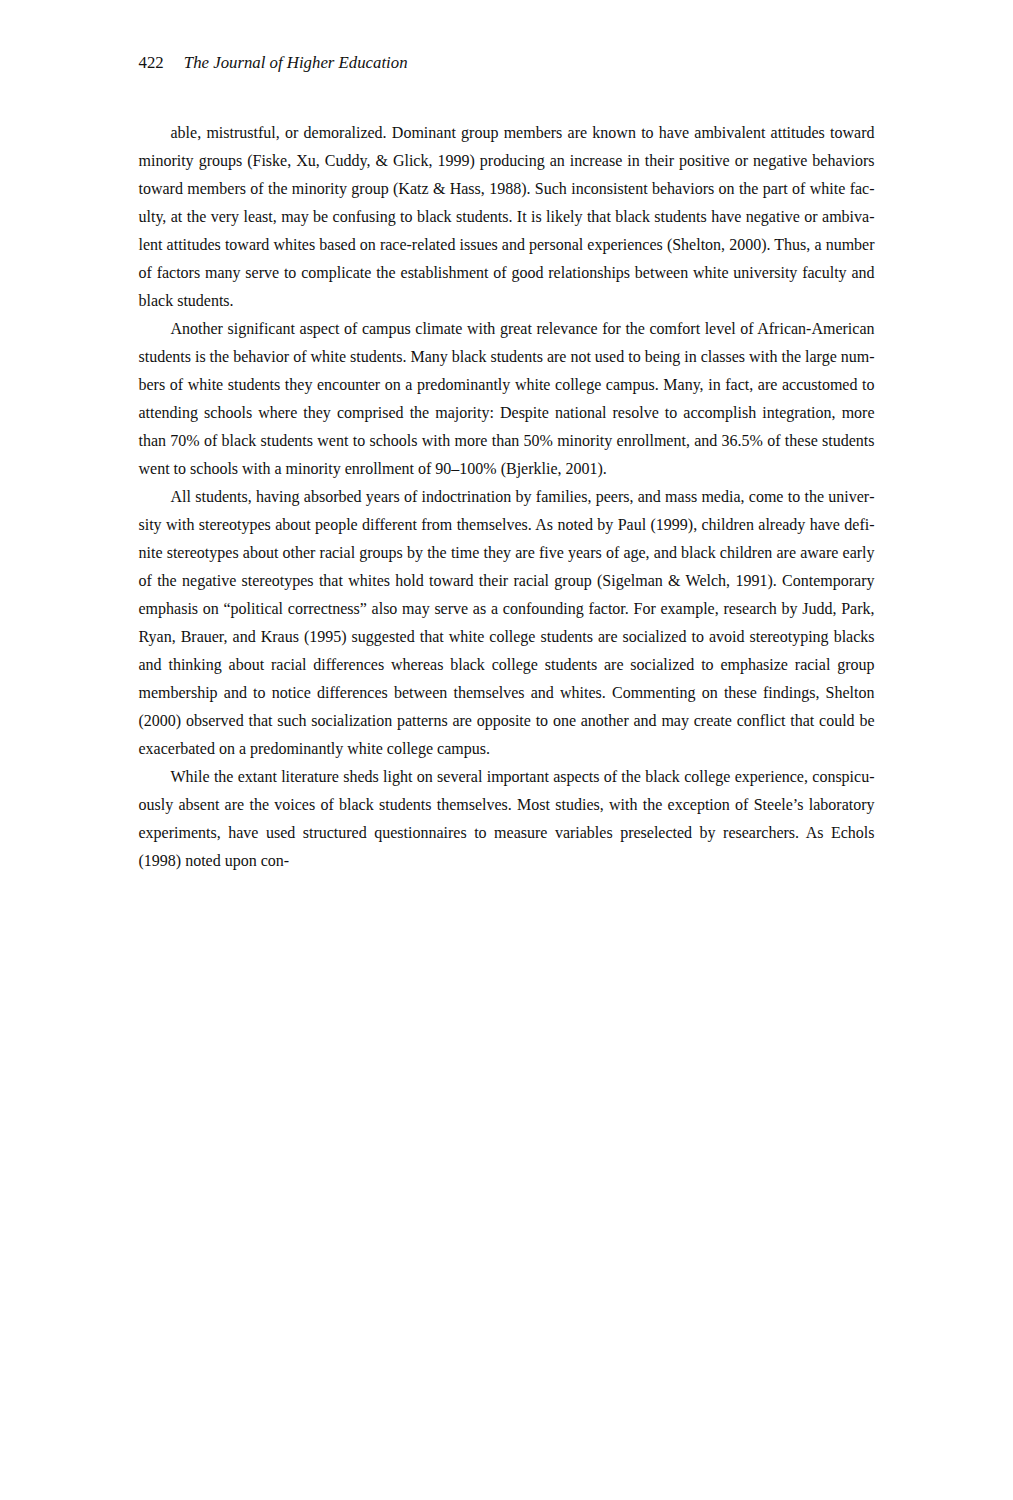422 The Journal of Higher Education
able, mistrustful, or demoralized. Dominant group members are known to have ambivalent attitudes toward minority groups (Fiske, Xu, Cuddy, & Glick, 1999) producing an increase in their positive or negative behaviors toward members of the minority group (Katz & Hass, 1988). Such inconsistent behaviors on the part of white faculty, at the very least, may be confusing to black students. It is likely that black students have negative or ambivalent attitudes toward whites based on race-related issues and personal experiences (Shelton, 2000). Thus, a number of factors many serve to complicate the establishment of good relationships between white university faculty and black students.
Another significant aspect of campus climate with great relevance for the comfort level of African-American students is the behavior of white students. Many black students are not used to being in classes with the large numbers of white students they encounter on a predominantly white college campus. Many, in fact, are accustomed to attending schools where they comprised the majority: Despite national resolve to accomplish integration, more than 70% of black students went to schools with more than 50% minority enrollment, and 36.5% of these students went to schools with a minority enrollment of 90–100% (Bjerklie, 2001).
All students, having absorbed years of indoctrination by families, peers, and mass media, come to the university with stereotypes about people different from themselves. As noted by Paul (1999), children already have definite stereotypes about other racial groups by the time they are five years of age, and black children are aware early of the negative stereotypes that whites hold toward their racial group (Sigelman & Welch, 1991). Contemporary emphasis on “political correctness” also may serve as a confounding factor. For example, research by Judd, Park, Ryan, Brauer, and Kraus (1995) suggested that white college students are socialized to avoid stereotyping blacks and thinking about racial differences whereas black college students are socialized to emphasize racial group membership and to notice differences between themselves and whites. Commenting on these findings, Shelton (2000) observed that such socialization patterns are opposite to one another and may create conflict that could be exacerbated on a predominantly white college campus.
While the extant literature sheds light on several important aspects of the black college experience, conspicuously absent are the voices of black students themselves. Most studies, with the exception of Steele’s laboratory experiments, have used structured questionnaires to measure variables preselected by researchers. As Echols (1998) noted upon con-